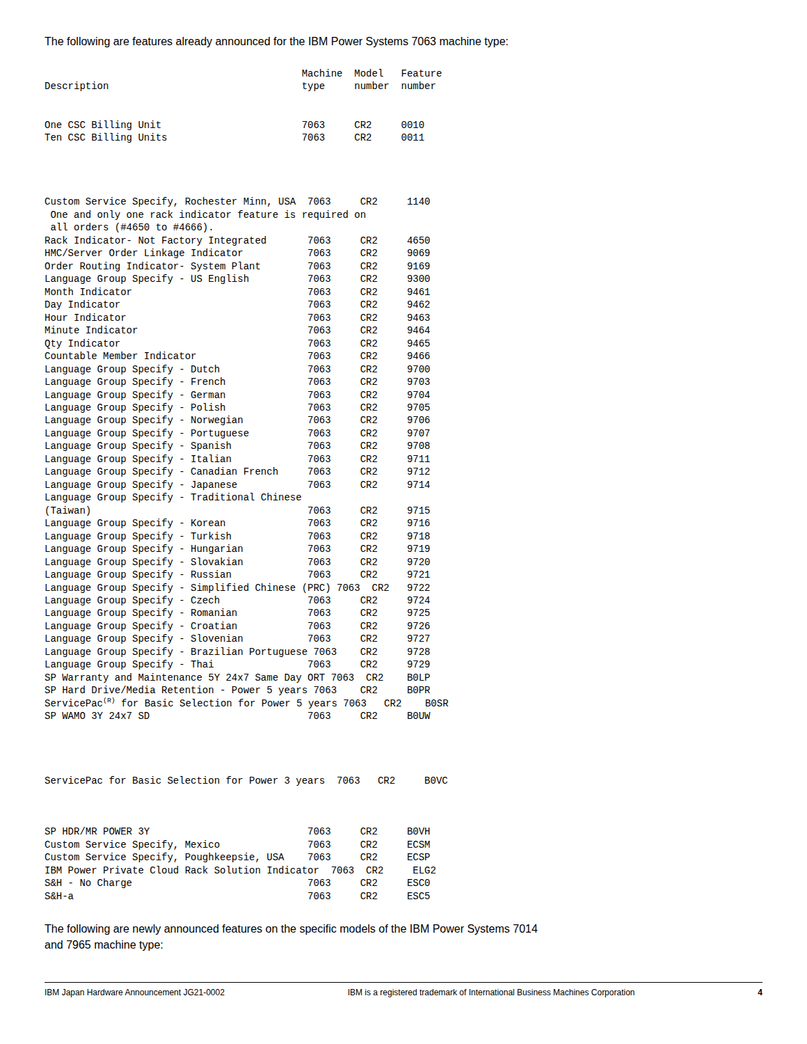The following are features already announced for the IBM Power Systems 7063 machine type:
                                            Machine  Model   Feature
Description                                 type     number  number


One CSC Billing Unit                        7063     CR2     0010
Ten CSC Billing Units                       7063     CR2     0011




Custom Service Specify, Rochester Minn, USA  7063     CR2     1140
 One and only one rack indicator feature is required on
 all orders (#4650 to #4666).
Rack Indicator- Not Factory Integrated       7063     CR2     4650
HMC/Server Order Linkage Indicator           7063     CR2     9069
Order Routing Indicator- System Plant        7063     CR2     9169
Language Group Specify - US English          7063     CR2     9300
Month Indicator                              7063     CR2     9461
Day Indicator                                7063     CR2     9462
Hour Indicator                               7063     CR2     9463
Minute Indicator                             7063     CR2     9464
Qty Indicator                                7063     CR2     9465
Countable Member Indicator                   7063     CR2     9466
Language Group Specify - Dutch               7063     CR2     9700
Language Group Specify - French              7063     CR2     9703
Language Group Specify - German              7063     CR2     9704
Language Group Specify - Polish              7063     CR2     9705
Language Group Specify - Norwegian           7063     CR2     9706
Language Group Specify - Portuguese          7063     CR2     9707
Language Group Specify - Spanish             7063     CR2     9708
Language Group Specify - Italian             7063     CR2     9711
Language Group Specify - Canadian French     7063     CR2     9712
Language Group Specify - Japanese            7063     CR2     9714
Language Group Specify - Traditional Chinese
(Taiwan)                                     7063     CR2     9715
Language Group Specify - Korean              7063     CR2     9716
Language Group Specify - Turkish             7063     CR2     9718
Language Group Specify - Hungarian           7063     CR2     9719
Language Group Specify - Slovakian           7063     CR2     9720
Language Group Specify - Russian             7063     CR2     9721
Language Group Specify - Simplified Chinese (PRC) 7063  CR2   9722
Language Group Specify - Czech               7063     CR2     9724
Language Group Specify - Romanian            7063     CR2     9725
Language Group Specify - Croatian            7063     CR2     9726
Language Group Specify - Slovenian           7063     CR2     9727
Language Group Specify - Brazilian Portuguese 7063    CR2     9728
Language Group Specify - Thai                7063     CR2     9729
SP Warranty and Maintenance 5Y 24x7 Same Day ORT 7063  CR2    B0LP
SP Hard Drive/Media Retention - Power 5 years 7063    CR2     B0PR
ServicePac(R) for Basic Selection for Power 5 years 7063   CR2    B0SR
SP WAMO 3Y 24x7 SD                           7063     CR2     B0UW




ServicePac for Basic Selection for Power 3 years  7063   CR2     B0VC



SP HDR/MR POWER 3Y                           7063     CR2     B0VH
Custom Service Specify, Mexico               7063     CR2     ECSM
Custom Service Specify, Poughkeepsie, USA    7063     CR2     ECSP
IBM Power Private Cloud Rack Solution Indicator  7063  CR2     ELG2
S&H - No Charge                              7063     CR2     ESC0
S&H-a                                        7063     CR2     ESC5
The following are newly announced features on the specific models of the IBM Power Systems 7014 and 7965 machine type:
IBM Japan Hardware Announcement JG21-0002 IBM is a registered trademark of International Business Machines Corporation 4